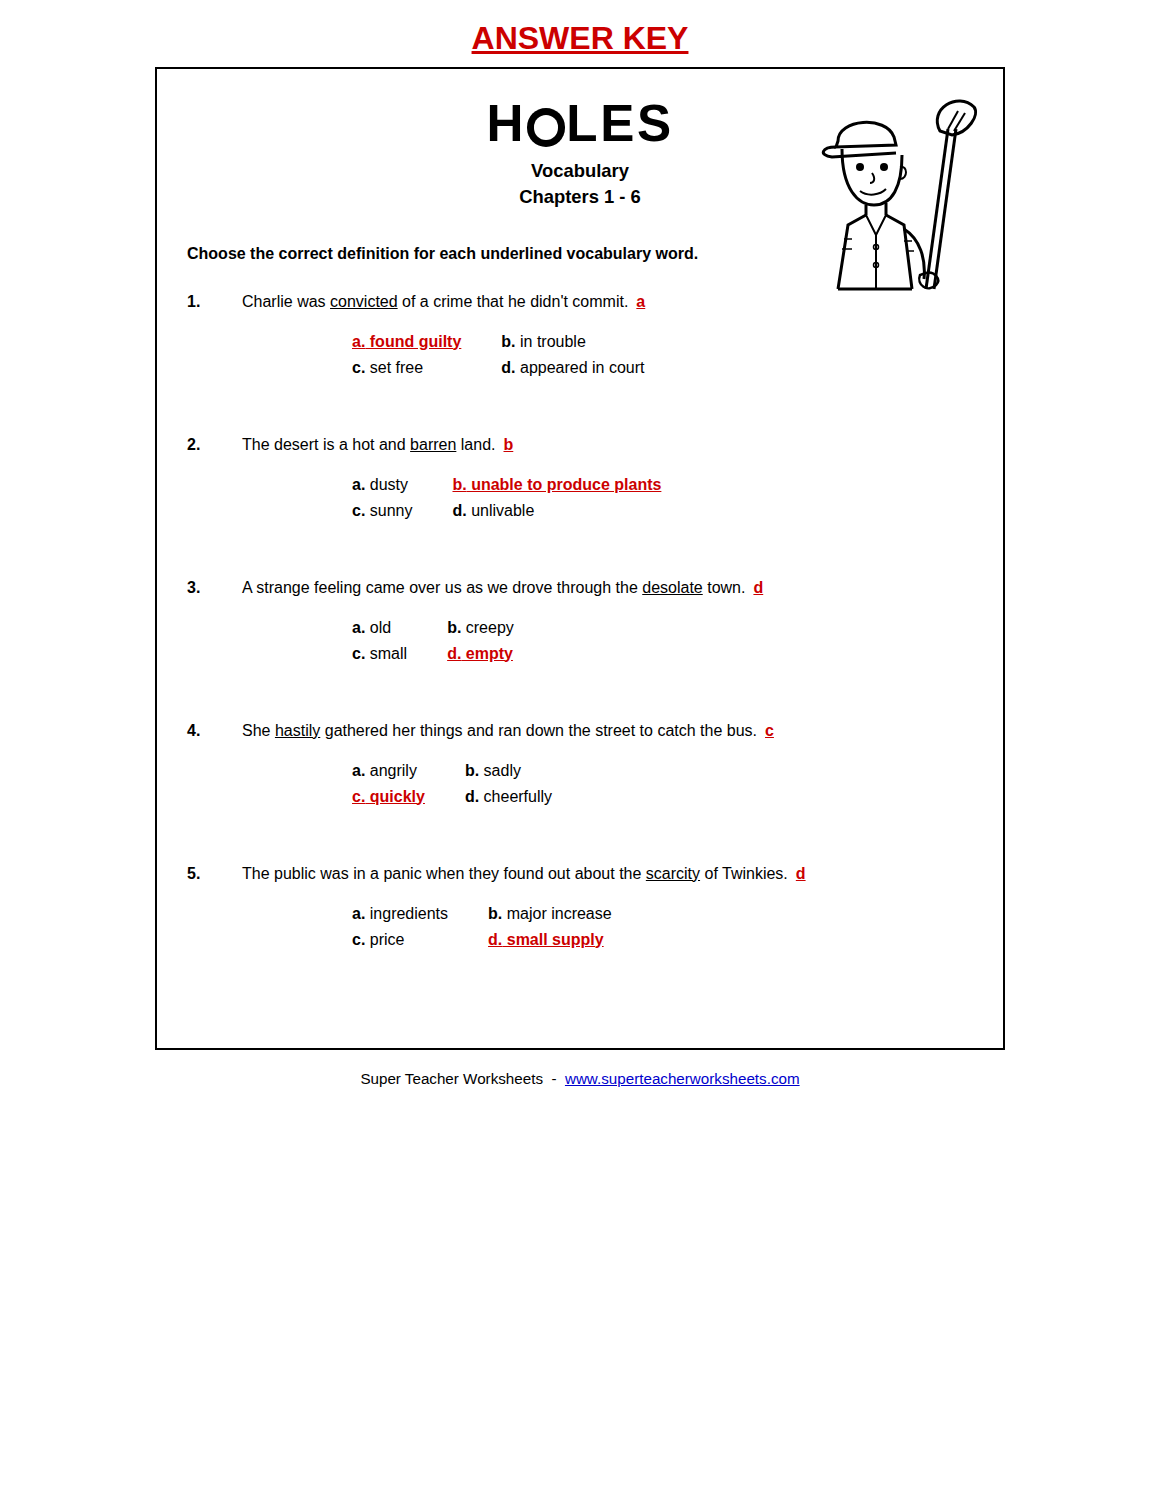ANSWER KEY
H LES
Vocabulary
Chapters 1 - 6
Choose the correct definition for each underlined vocabulary word.
Charlie was convicted of a crime that he didn't commit.a
| a. found guilty | b. in trouble |
| c. set free | d. appeared in court |
The desert is a hot and barren land.b
| a. dusty | b. unable to produce plants |
| c. sunny | d. unlivable |
A strange feeling came over us as we drove through the desolate town.d
| a. old | b. creepy |
| c. small | d. empty |
She hastily gathered her things and ran down the street to catch the bus.c
| a. angrily | b. sadly |
| c. quickly | d. cheerfully |
The public was in a panic when they found out about the scarcity of Twinkies.d
| a. ingredients | b. major increase |
| c. price | d. small supply |
Super Teacher Worksheets - www.superteacherworksheets.com